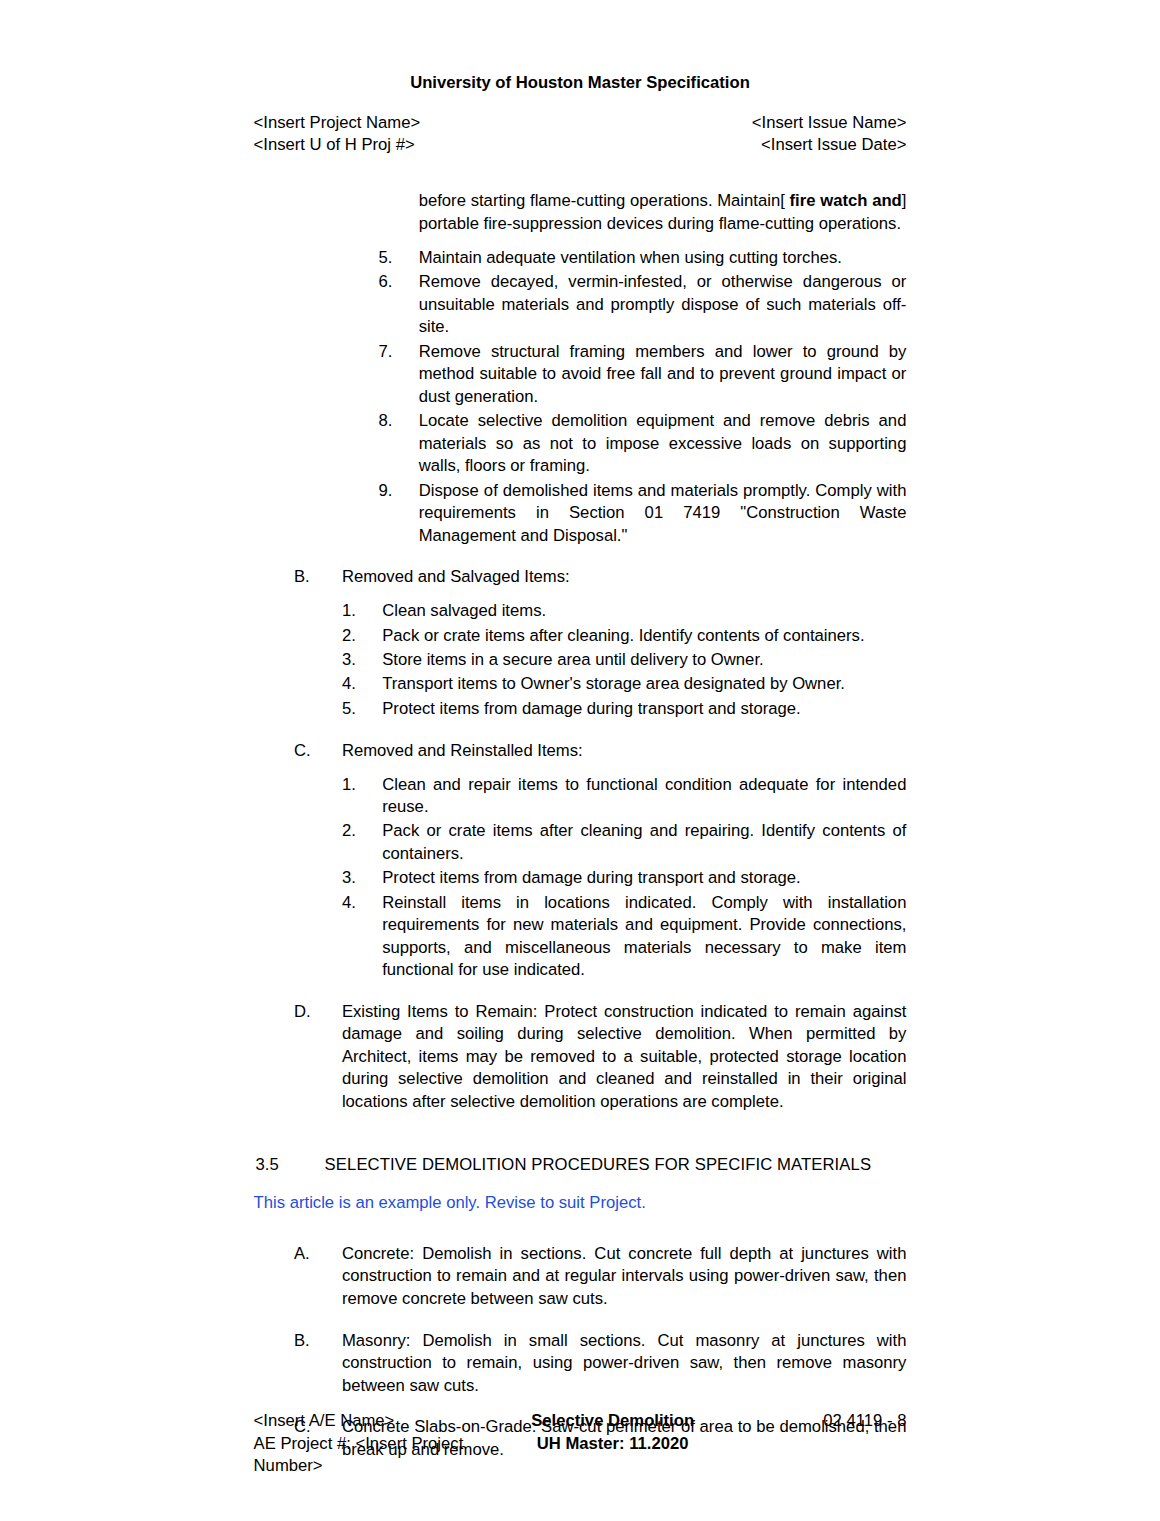University of Houston Master Specification
<Insert Project Name>
<Insert Issue Name>
<Insert U of H Proj #>
<Insert Issue Date>
before starting flame-cutting operations. Maintain[ fire watch and] portable fire-suppression devices during flame-cutting operations.
5.
Maintain adequate ventilation when using cutting torches.
6.
Remove decayed, vermin-infested, or otherwise dangerous or unsuitable materials and promptly dispose of such materials off-site.
7.
Remove structural framing members and lower to ground by method suitable to avoid free fall and to prevent ground impact or dust generation.
8.
Locate selective demolition equipment and remove debris and materials so as not to impose excessive loads on supporting walls, floors or framing.
9.
Dispose of demolished items and materials promptly. Comply with requirements in Section 01 7419 "Construction Waste Management and Disposal."
B.
Removed and Salvaged Items:
1.
Clean salvaged items.
2.
Pack or crate items after cleaning. Identify contents of containers.
3.
Store items in a secure area until delivery to Owner.
4.
Transport items to Owner's storage area designated by Owner.
5.
Protect items from damage during transport and storage.
C.
Removed and Reinstalled Items:
1.
Clean and repair items to functional condition adequate for intended reuse.
2.
Pack or crate items after cleaning and repairing. Identify contents of containers.
3.
Protect items from damage during transport and storage.
4.
Reinstall items in locations indicated. Comply with installation requirements for new materials and equipment. Provide connections, supports, and miscellaneous materials necessary to make item functional for use indicated.
D.
Existing Items to Remain: Protect construction indicated to remain against damage and soiling during selective demolition. When permitted by Architect, items may be removed to a suitable, protected storage location during selective demolition and cleaned and reinstalled in their original locations after selective demolition operations are complete.
3.5
SELECTIVE DEMOLITION PROCEDURES FOR SPECIFIC MATERIALS
This article is an example only. Revise to suit Project.
A.
Concrete: Demolish in sections. Cut concrete full depth at junctures with construction to remain and at regular intervals using power-driven saw, then remove concrete between saw cuts.
B.
Masonry: Demolish in small sections. Cut masonry at junctures with construction to remain, using power-driven saw, then remove masonry between saw cuts.
C.
Concrete Slabs-on-Grade: Saw-cut perimeter of area to be demolished, then break up and remove.
| <Insert A/E Name> | Selective Demolition | 02 4119 - 8 |
| AE Project #: <Insert Project Number> | UH Master: 11.2020 | |